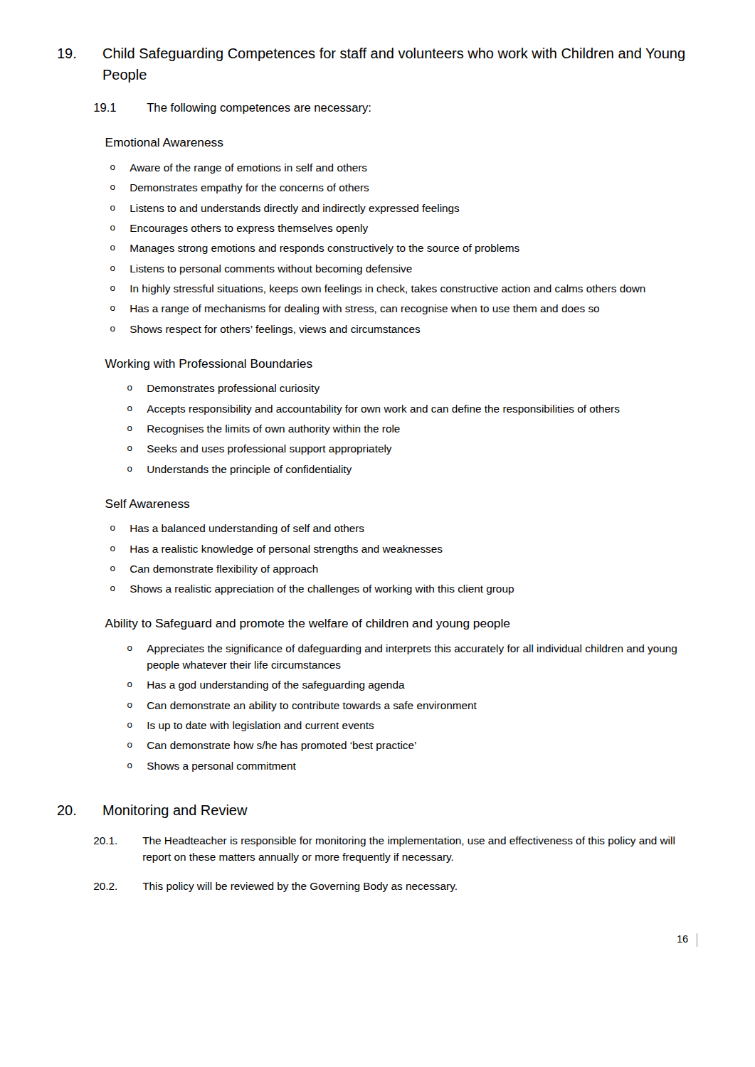19.
Child Safeguarding Competences for staff and volunteers who work with Children and Young People
19.1
The following competences are necessary:
Emotional Awareness
Aware of the range of emotions in self and others
Demonstrates empathy for the concerns of others
Listens to and understands directly and indirectly expressed feelings
Encourages others to express themselves openly
Manages strong emotions and responds constructively to the source of problems
Listens to personal comments without becoming defensive
In highly stressful situations, keeps own feelings in check, takes constructive action and calms others down
Has a range of mechanisms for dealing with stress, can recognise when to use them and does so
Shows respect for others’ feelings, views and circumstances
Working with Professional Boundaries
Demonstrates professional curiosity
Accepts responsibility and accountability for own work and can define the responsibilities of others
Recognises the limits of own authority within the role
Seeks and uses professional support appropriately
Understands the principle of confidentiality
Self Awareness
Has a balanced understanding of self and others
Has a realistic knowledge of personal strengths and weaknesses
Can demonstrate flexibility of approach
Shows a realistic appreciation of the challenges of working with this client group
Ability to Safeguard and promote the welfare of children and young people
Appreciates the significance of dafeguarding and interprets this accurately for all individual children and young people whatever their life circumstances
Has a god understanding of the safeguarding agenda
Can demonstrate an ability to contribute towards a safe environment
Is up to date with legislation and current events
Can demonstrate how s/he has promoted ‘best practice’
Shows a personal commitment
20.
Monitoring and Review
20.1.
The Headteacher is responsible for monitoring the implementation, use and effectiveness of this policy and will report on these matters annually or more frequently if necessary.
20.2.
This policy will be reviewed by the Governing Body as necessary.
16